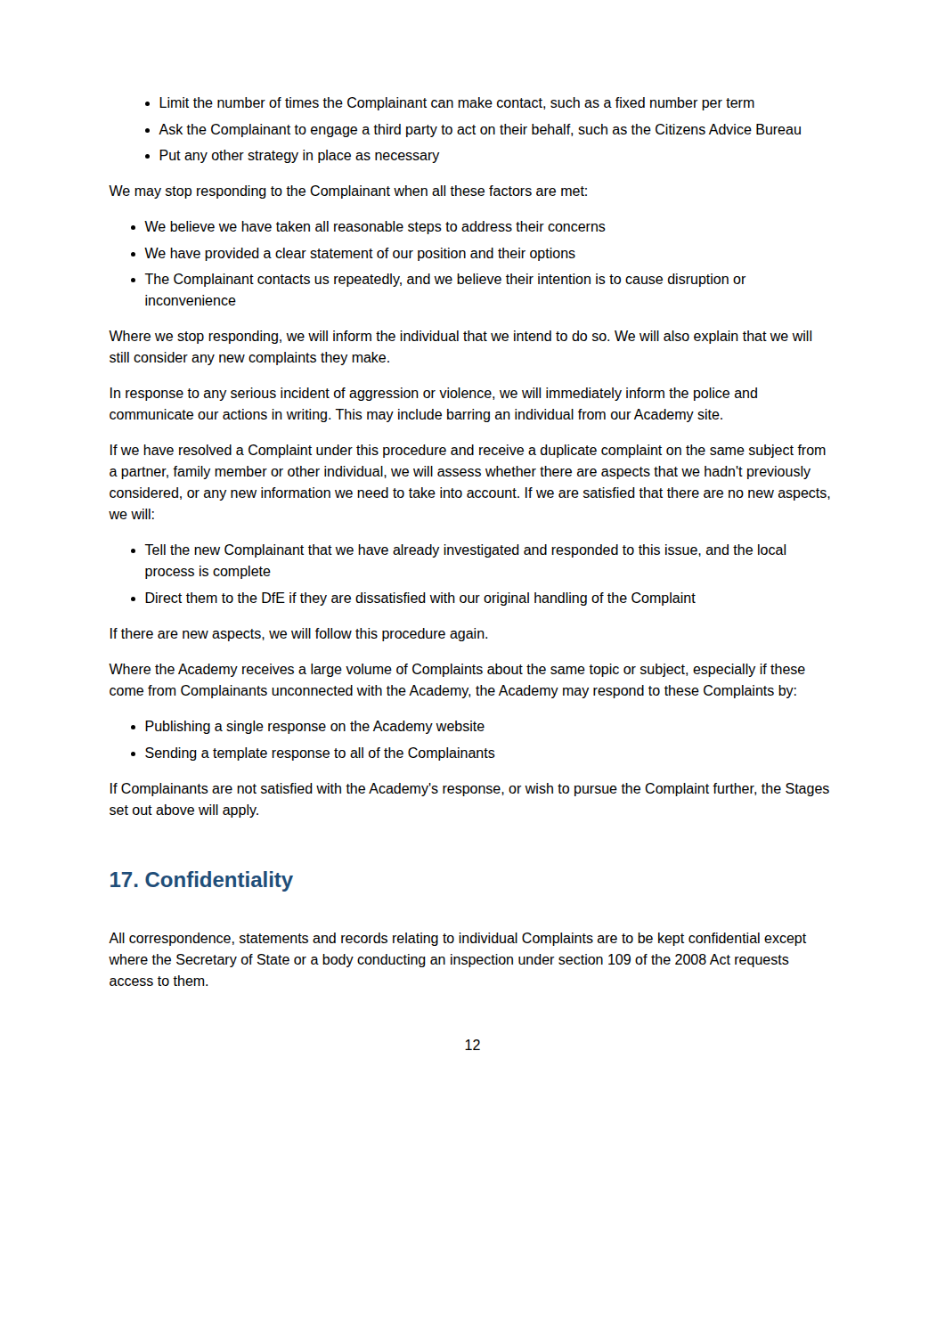Limit the number of times the Complainant can make contact, such as a fixed number per term
Ask the Complainant to engage a third party to act on their behalf, such as the Citizens Advice Bureau
Put any other strategy in place as necessary
We may stop responding to the Complainant when all these factors are met:
We believe we have taken all reasonable steps to address their concerns
We have provided a clear statement of our position and their options
The Complainant contacts us repeatedly, and we believe their intention is to cause disruption or inconvenience
Where we stop responding, we will inform the individual that we intend to do so. We will also explain that we will still consider any new complaints they make.
In response to any serious incident of aggression or violence, we will immediately inform the police and communicate our actions in writing. This may include barring an individual from our Academy site.
If we have resolved a Complaint under this procedure and receive a duplicate complaint on the same subject from a partner, family member or other individual, we will assess whether there are aspects that we hadn't previously considered, or any new information we need to take into account. If we are satisfied that there are no new aspects, we will:
Tell the new Complainant that we have already investigated and responded to this issue, and the local process is complete
Direct them to the DfE if they are dissatisfied with our original handling of the Complaint
If there are new aspects, we will follow this procedure again.
Where the Academy receives a large volume of Complaints about the same topic or subject, especially if these come from Complainants unconnected with the Academy, the Academy may respond to these Complaints by:
Publishing a single response on the Academy website
Sending a template response to all of the Complainants
If Complainants are not satisfied with the Academy's response, or wish to pursue the Complaint further, the Stages set out above will apply.
17. Confidentiality
All correspondence, statements and records relating to individual Complaints are to be kept confidential except where the Secretary of State or a body conducting an inspection under section 109 of the 2008 Act requests access to them.
12